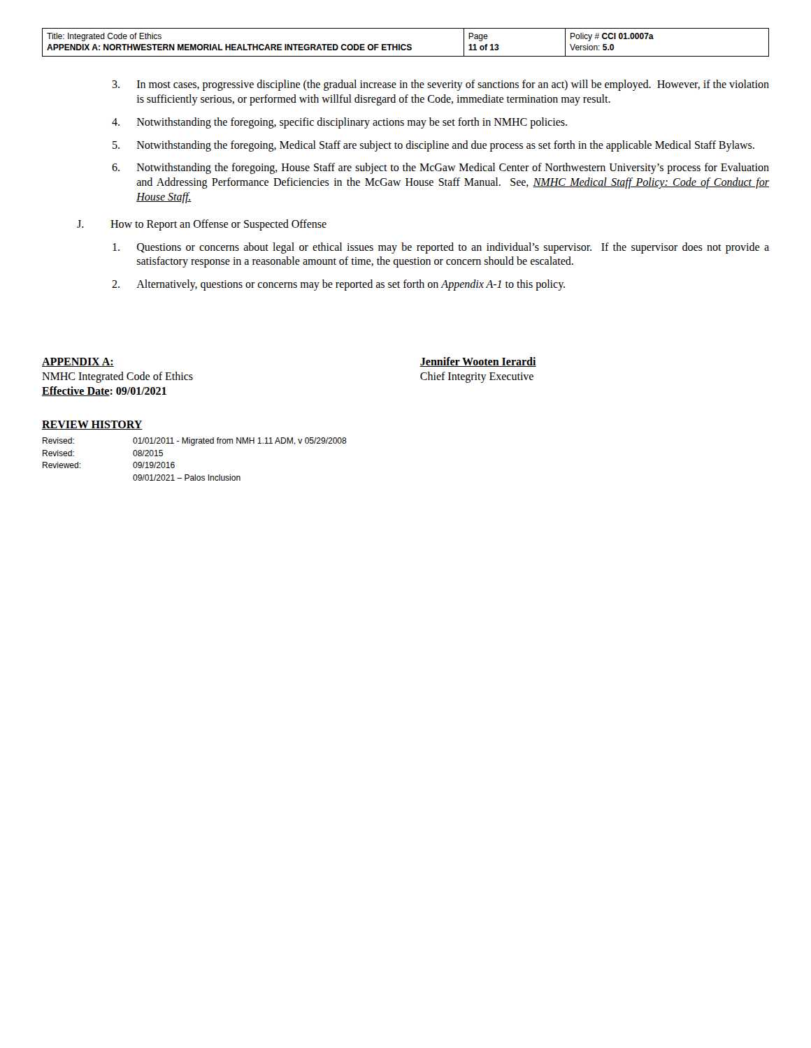| Title: Integrated Code of Ethics APPENDIX A: NORTHWESTERN MEMORIAL HEALTHCARE INTEGRATED CODE OF ETHICS | Page 11 of 13 | Policy # CCI 01.0007a Version: 5.0 |
3. In most cases, progressive discipline (the gradual increase in the severity of sanctions for an act) will be employed. However, if the violation is sufficiently serious, or performed with willful disregard of the Code, immediate termination may result.
4. Notwithstanding the foregoing, specific disciplinary actions may be set forth in NMHC policies.
5. Notwithstanding the foregoing, Medical Staff are subject to discipline and due process as set forth in the applicable Medical Staff Bylaws.
6. Notwithstanding the foregoing, House Staff are subject to the McGaw Medical Center of Northwestern University’s process for Evaluation and Addressing Performance Deficiencies in the McGaw House Staff Manual. See, NMHC Medical Staff Policy: Code of Conduct for House Staff.
J. How to Report an Offense or Suspected Offense
1. Questions or concerns about legal or ethical issues may be reported to an individual’s supervisor. If the supervisor does not provide a satisfactory response in a reasonable amount of time, the question or concern should be escalated.
2. Alternatively, questions or concerns may be reported as set forth on Appendix A-1 to this policy.
APPENDIX A:
NMHC Integrated Code of Ethics
Jennifer Wooten Ierardi
Chief Integrity Executive
Effective Date: 09/01/2021
REVIEW HISTORY
| Revised: | 01/01/2011 - Migrated from NMH 1.11 ADM, v 05/29/2008 |
| Revised: | 08/2015 |
| Reviewed: | 09/19/2016 |
| | 09/01/2021 – Palos Inclusion |